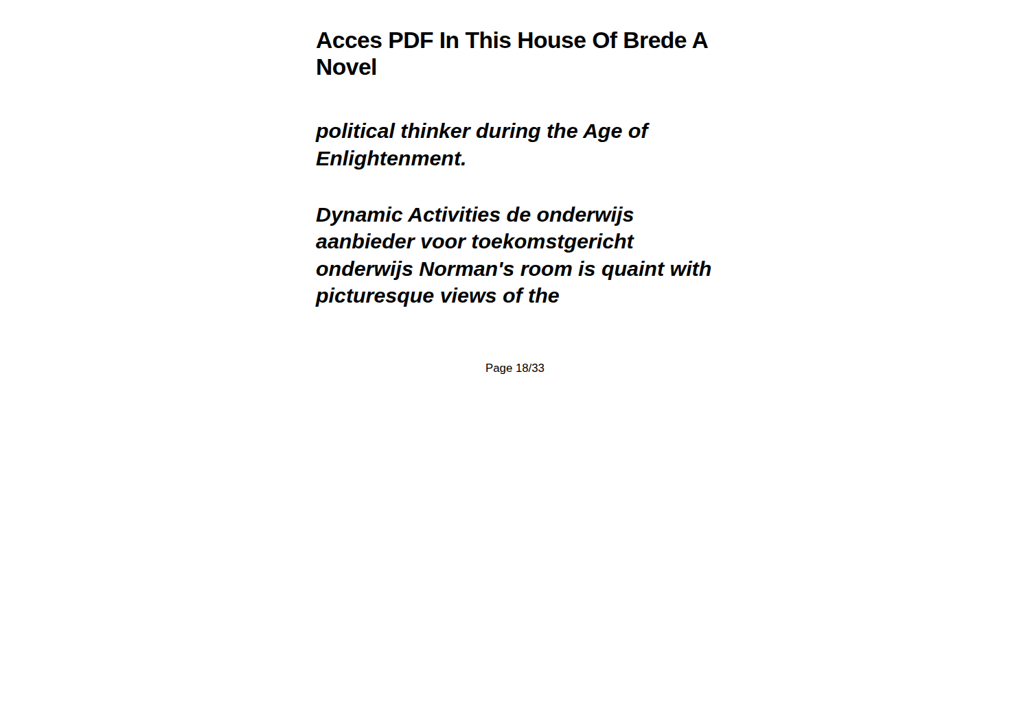Acces PDF In This House Of Brede A Novel
political thinker during the Age of Enlightenment.
Dynamic Activities de onderwijs aanbieder voor toekomstgericht onderwijs Norman's room is quaint with picturesque views of the
Page 18/33